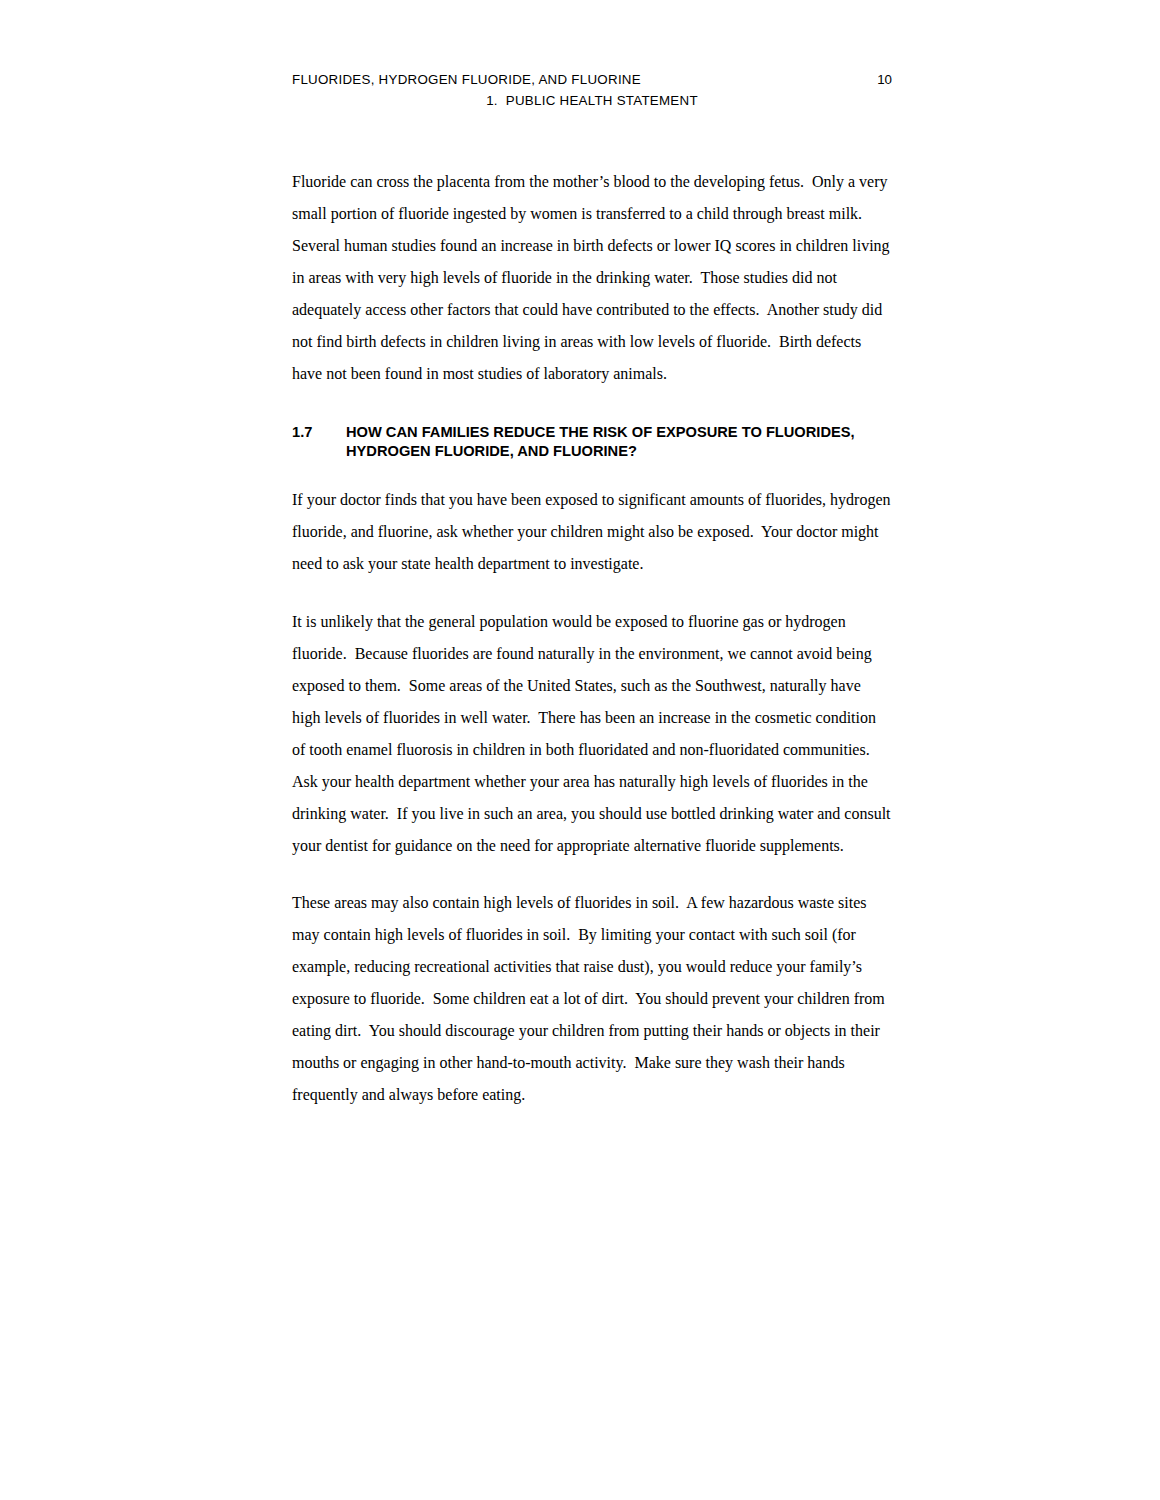FLUORIDES, HYDROGEN FLUORIDE, AND FLUORINE 10
1. PUBLIC HEALTH STATEMENT
Fluoride can cross the placenta from the mother’s blood to the developing fetus. Only a very small portion of fluoride ingested by women is transferred to a child through breast milk. Several human studies found an increase in birth defects or lower IQ scores in children living in areas with very high levels of fluoride in the drinking water. Those studies did not adequately access other factors that could have contributed to the effects. Another study did not find birth defects in children living in areas with low levels of fluoride. Birth defects have not been found in most studies of laboratory animals.
1.7 HOW CAN FAMILIES REDUCE THE RISK OF EXPOSURE TO FLUORIDES, HYDROGEN FLUORIDE, AND FLUORINE?
If your doctor finds that you have been exposed to significant amounts of fluorides, hydrogen fluoride, and fluorine, ask whether your children might also be exposed. Your doctor might need to ask your state health department to investigate.
It is unlikely that the general population would be exposed to fluorine gas or hydrogen fluoride. Because fluorides are found naturally in the environment, we cannot avoid being exposed to them. Some areas of the United States, such as the Southwest, naturally have high levels of fluorides in well water. There has been an increase in the cosmetic condition of tooth enamel fluorosis in children in both fluoridated and non-fluoridated communities. Ask your health department whether your area has naturally high levels of fluorides in the drinking water. If you live in such an area, you should use bottled drinking water and consult your dentist for guidance on the need for appropriate alternative fluoride supplements.
These areas may also contain high levels of fluorides in soil. A few hazardous waste sites may contain high levels of fluorides in soil. By limiting your contact with such soil (for example, reducing recreational activities that raise dust), you would reduce your family’s exposure to fluoride. Some children eat a lot of dirt. You should prevent your children from eating dirt. You should discourage your children from putting their hands or objects in their mouths or engaging in other hand-to-mouth activity. Make sure they wash their hands frequently and always before eating.